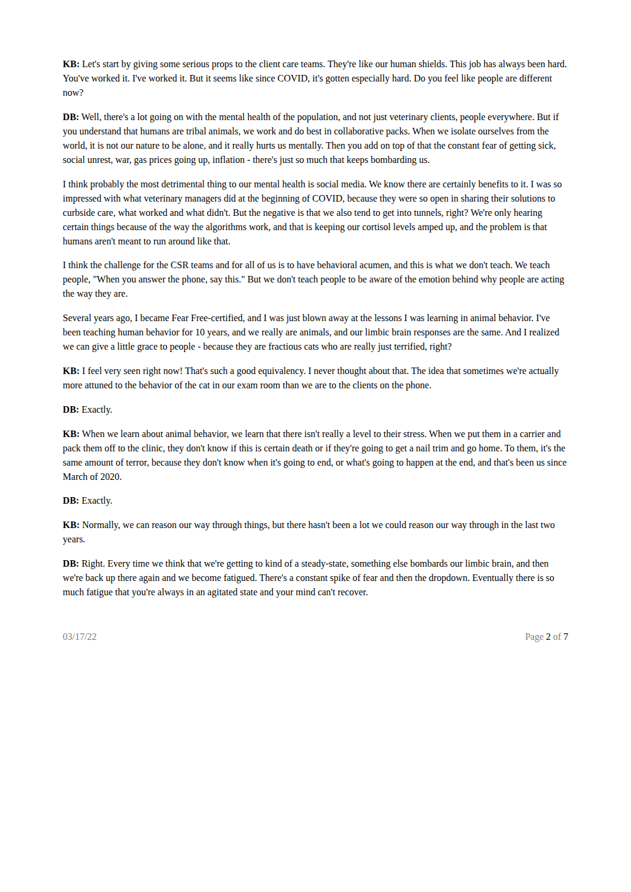KB: Let's start by giving some serious props to the client care teams. They're like our human shields. This job has always been hard. You've worked it. I've worked it. But it seems like since COVID, it's gotten especially hard. Do you feel like people are different now?
DB: Well, there's a lot going on with the mental health of the population, and not just veterinary clients, people everywhere. But if you understand that humans are tribal animals, we work and do best in collaborative packs. When we isolate ourselves from the world, it is not our nature to be alone, and it really hurts us mentally. Then you add on top of that the constant fear of getting sick, social unrest, war, gas prices going up, inflation - there's just so much that keeps bombarding us.
I think probably the most detrimental thing to our mental health is social media. We know there are certainly benefits to it. I was so impressed with what veterinary managers did at the beginning of COVID, because they were so open in sharing their solutions to curbside care, what worked and what didn't. But the negative is that we also tend to get into tunnels, right? We're only hearing certain things because of the way the algorithms work, and that is keeping our cortisol levels amped up, and the problem is that humans aren't meant to run around like that.
I think the challenge for the CSR teams and for all of us is to have behavioral acumen, and this is what we don't teach. We teach people, "When you answer the phone, say this." But we don't teach people to be aware of the emotion behind why people are acting the way they are.
Several years ago, I became Fear Free-certified, and I was just blown away at the lessons I was learning in animal behavior. I've been teaching human behavior for 10 years, and we really are animals, and our limbic brain responses are the same. And I realized we can give a little grace to people - because they are fractious cats who are really just terrified, right?
KB: I feel very seen right now! That's such a good equivalency. I never thought about that. The idea that sometimes we're actually more attuned to the behavior of the cat in our exam room than we are to the clients on the phone.
DB: Exactly.
KB: When we learn about animal behavior, we learn that there isn't really a level to their stress. When we put them in a carrier and pack them off to the clinic, they don't know if this is certain death or if they're going to get a nail trim and go home. To them, it's the same amount of terror, because they don't know when it's going to end, or what's going to happen at the end, and that's been us since March of 2020.
DB: Exactly.
KB: Normally, we can reason our way through things, but there hasn't been a lot we could reason our way through in the last two years.
DB: Right. Every time we think that we're getting to kind of a steady-state, something else bombards our limbic brain, and then we're back up there again and we become fatigued. There's a constant spike of fear and then the dropdown. Eventually there is so much fatigue that you're always in an agitated state and your mind can't recover.
03/17/22 Page 2 of 7